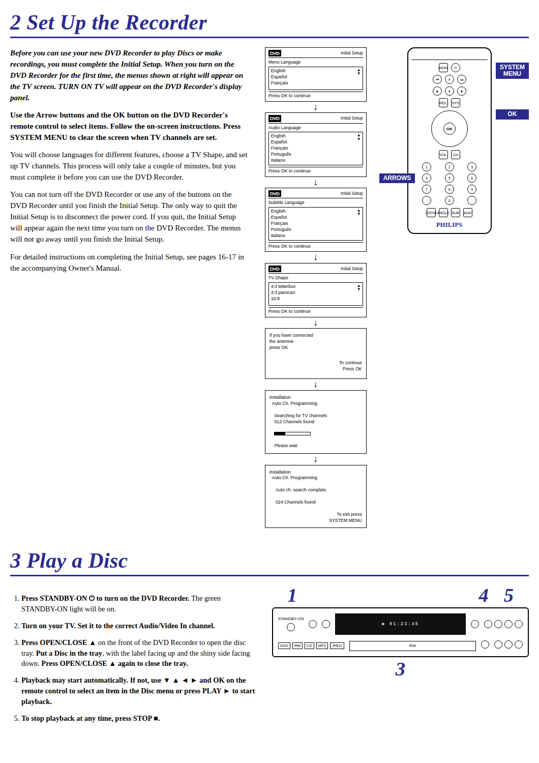2 Set Up the Recorder
Before you can use your new DVD Recorder to play Discs or make recordings, you must complete the Initial Setup. When you turn on the DVD Recorder for the first time, the menus shown at right will appear on the TV screen. TURN ON TV will appear on the DVD Recorder's display panel.
Use the Arrow buttons and the OK button on the DVD Recorder's remote control to select items. Follow the on-screen instructions. Press SYSTEM MENU to clear the screen when TV channels are set.
You will choose languages for different features, choose a TV Shape, and set up TV channels. This process will only take a couple of minutes, but you must complete it before you can use the DVD Recorder.
You can not turn off the DVD Recorder or use any of the buttons on the DVD Recorder until you finish the Initial Setup. The only way to quit the Initial Setup is to disconnect the power cord. If you quit, the Initial Setup will appear again the next time you turn on the DVD Recorder. The menus will not go away until you finish the Initial Setup.
For detailed instructions on completing the Initial Setup, see pages 16-17 in the accompanying Owner's Manual.
DVD Initial Setup
Menu Language
▲
▼ English
Español
Français
Press OK to continue
↓
DVD Initial Setup
Audio Language
▲
▼ English
Español
Français
Português
Italiano
Press OK to continue
↓
DVD Initial Setup
Subtitle Language
▲
▼ English
Español
Français
Português
Italiano
Press OK to continue
↓
DVD Initial Setup
TV Shape
▲
▼ 4:3 letterbox
4:3 panscan
16:9
Press OK to continue
↓
If you have connected
the antenna-
press OK
To continue
Press OK
↓
Installation
Auto Ch. Programming
Searching for TV channels
012 Channels found
Please wait
↓
Installation
Auto Ch. Programming
Auto ch. search complete
024 Channels found
To exit press
SYSTEM MENU
MON
⏻
⏮
⏸
⏭
⏹
⏵
⏺
REC
SYS
OK
VOL
CH
1
2
3
4
5
6
7
8
9
0
ZOOM
ANGLE
SUB
AUD
PHILIPS
SYSTEM
MENU
OK
ARROWS
3 Play a Disc
Press STANDBY-ON ⏻ to turn on the DVD Recorder. The green STANDBY-ON light will be on.
Turn on your TV. Set it to the correct Audio/Video In channel.
Press OPEN/CLOSE ▲ on the front of the DVD Recorder to open the disc tray. Put a Disc in the tray, with the label facing up and the shiny side facing down. Press OPEN/CLOSE ▲ again to close the tray.
Playback may start automatically. If not, use ▼ ▲ ◄ ► and OK on the remote control to select an item in the Disc menu or press PLAY ► to start playback.
To stop playback at any time, press STOP ■.
1 4 5
STANDBY-ON
▶ 01:23:45
DVD RW CD MP3 JPEG
RW
3